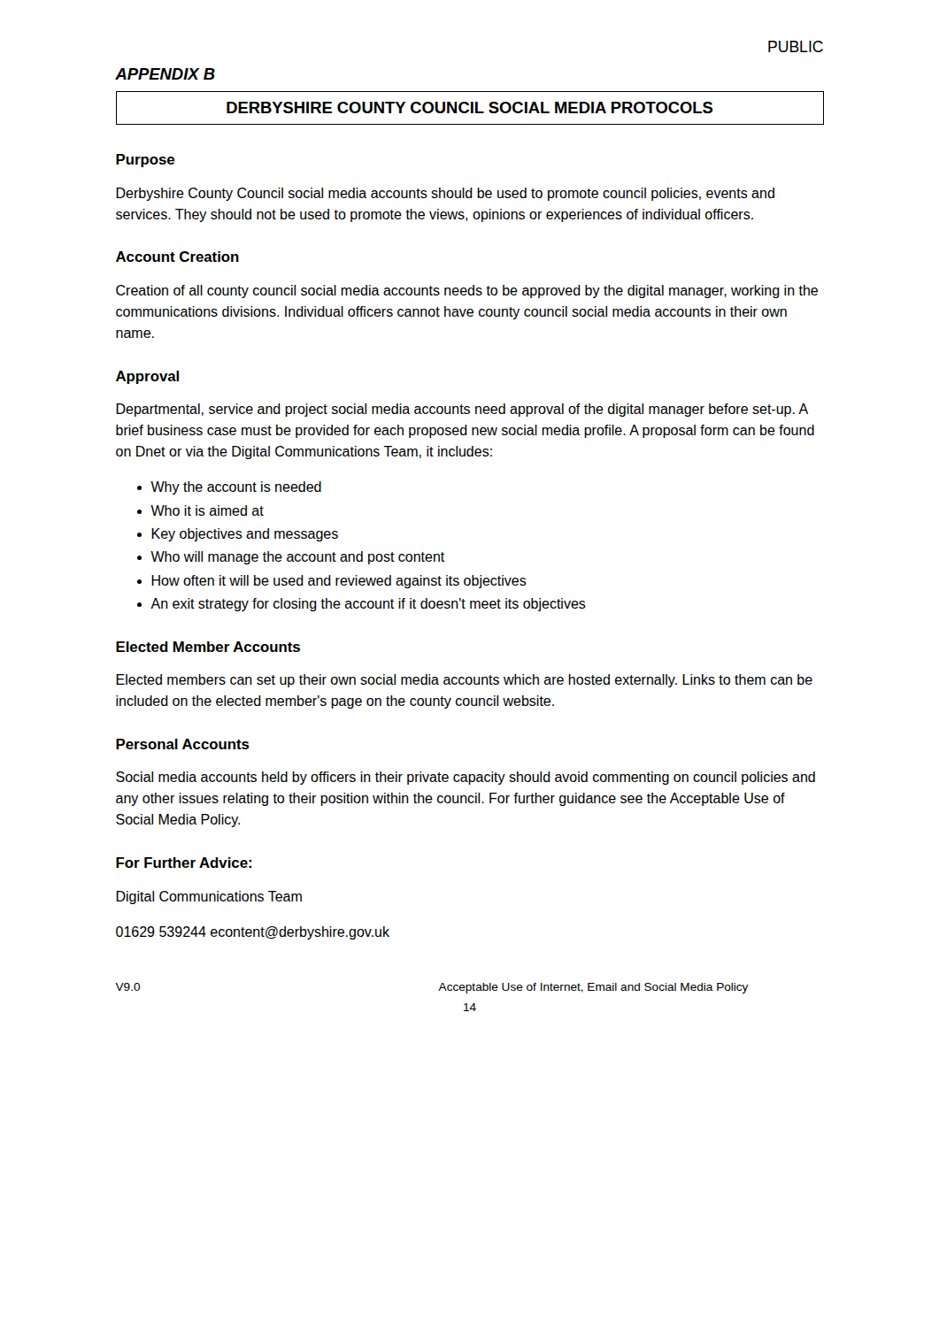PUBLIC
APPENDIX B
DERBYSHIRE COUNTY COUNCIL SOCIAL MEDIA PROTOCOLS
Purpose
Derbyshire County Council social media accounts should be used to promote council policies, events and services. They should not be used to promote the views, opinions or experiences of individual officers.
Account Creation
Creation of all county council social media accounts needs to be approved by the digital manager, working in the communications divisions. Individual officers cannot have county council social media accounts in their own name.
Approval
Departmental, service and project social media accounts need approval of the digital manager before set-up. A brief business case must be provided for each proposed new social media profile. A proposal form can be found on Dnet or via the Digital Communications Team, it includes:
Why the account is needed
Who it is aimed at
Key objectives and messages
Who will manage the account and post content
How often it will be used and reviewed against its objectives
An exit strategy for closing the account if it doesn't meet its objectives
Elected Member Accounts
Elected members can set up their own social media accounts which are hosted externally. Links to them can be included on the elected member's page on the county council website.
Personal Accounts
Social media accounts held by officers in their private capacity should avoid commenting on council policies and any other issues relating to their position within the council. For further guidance see the Acceptable Use of Social Media Policy.
For Further Advice:
Digital Communications Team
01629 539244 econtent@derbyshire.gov.uk
V9.0
Acceptable Use of Internet, Email and Social Media Policy
14